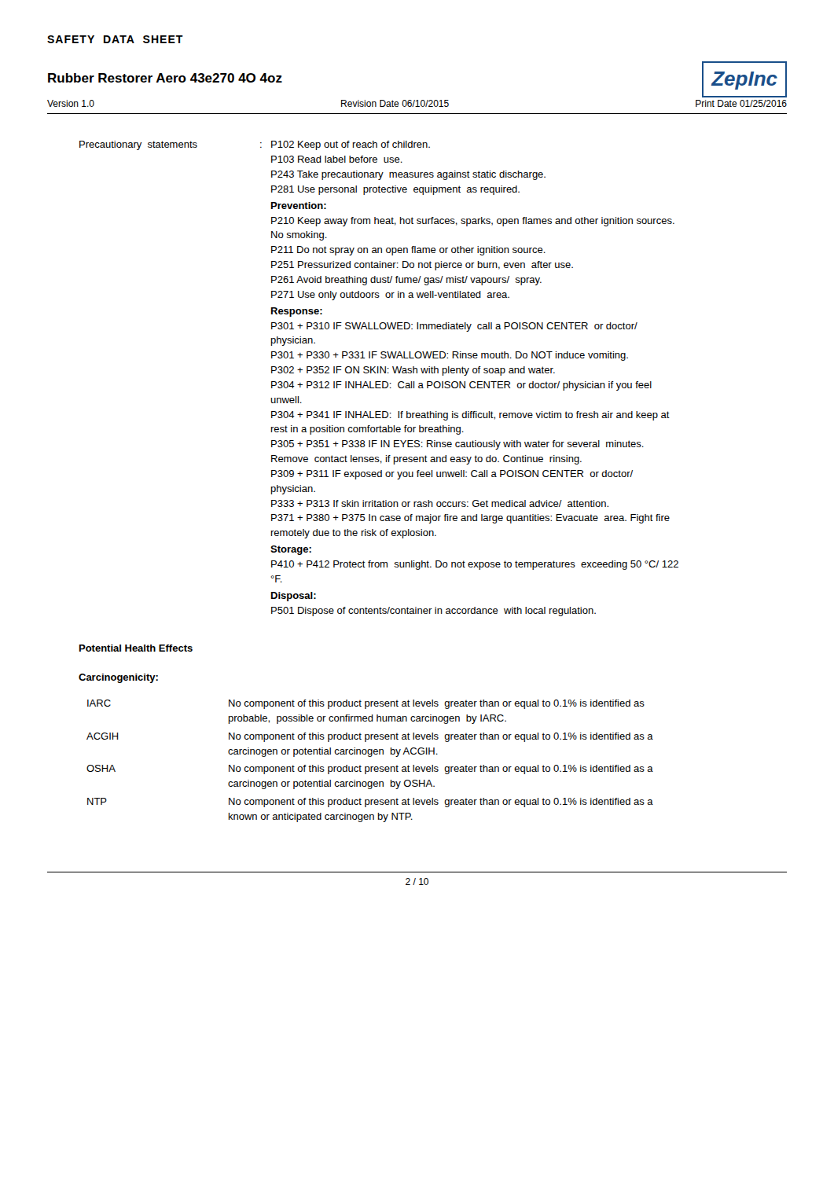SAFETY DATA SHEET
ZepInc
Rubber Restorer Aero 43e270 4O 4oz
Version 1.0 Revision Date 06/10/2015 Print Date 01/25/2016
Precautionary statements
:
P102 Keep out of reach of children.
P103 Read label before use.
P243 Take precautionary measures against static discharge.
P281 Use personal protective equipment as required.
Prevention:
P210 Keep away from heat, hot surfaces, sparks, open flames and other ignition sources. No smoking.
P211 Do not spray on an open flame or other ignition source.
P251 Pressurized container: Do not pierce or burn, even after use.
P261 Avoid breathing dust/ fume/ gas/ mist/ vapours/ spray.
P271 Use only outdoors or in a well-ventilated area.
Response:
P301 + P310 IF SWALLOWED: Immediately call a POISON CENTER or doctor/ physician.
P301 + P330 + P331 IF SWALLOWED: Rinse mouth. Do NOT induce vomiting.
P302 + P352 IF ON SKIN: Wash with plenty of soap and water.
P304 + P312 IF INHALED: Call a POISON CENTER or doctor/ physician if you feel unwell.
P304 + P341 IF INHALED: If breathing is difficult, remove victim to fresh air and keep at rest in a position comfortable for breathing.
P305 + P351 + P338 IF IN EYES: Rinse cautiously with water for several minutes. Remove contact lenses, if present and easy to do. Continue rinsing.
P309 + P311 IF exposed or you feel unwell: Call a POISON CENTER or doctor/ physician.
P333 + P313 If skin irritation or rash occurs: Get medical advice/ attention.
P371 + P380 + P375 In case of major fire and large quantities: Evacuate area. Fight fire remotely due to the risk of explosion.
Storage:
P410 + P412 Protect from sunlight. Do not expose to temperatures exceeding 50 °C/ 122 °F.
Disposal:
P501 Dispose of contents/container in accordance with local regulation.
Potential Health Effects
Carcinogenicity:
IARC
No component of this product present at levels greater than or equal to 0.1% is identified as probable, possible or confirmed human carcinogen by IARC.
ACGIH
No component of this product present at levels greater than or equal to 0.1% is identified as a carcinogen or potential carcinogen by ACGIH.
OSHA
No component of this product present at levels greater than or equal to 0.1% is identified as a carcinogen or potential carcinogen by OSHA.
NTP
No component of this product present at levels greater than or equal to 0.1% is identified as a known or anticipated carcinogen by NTP.
2 / 10